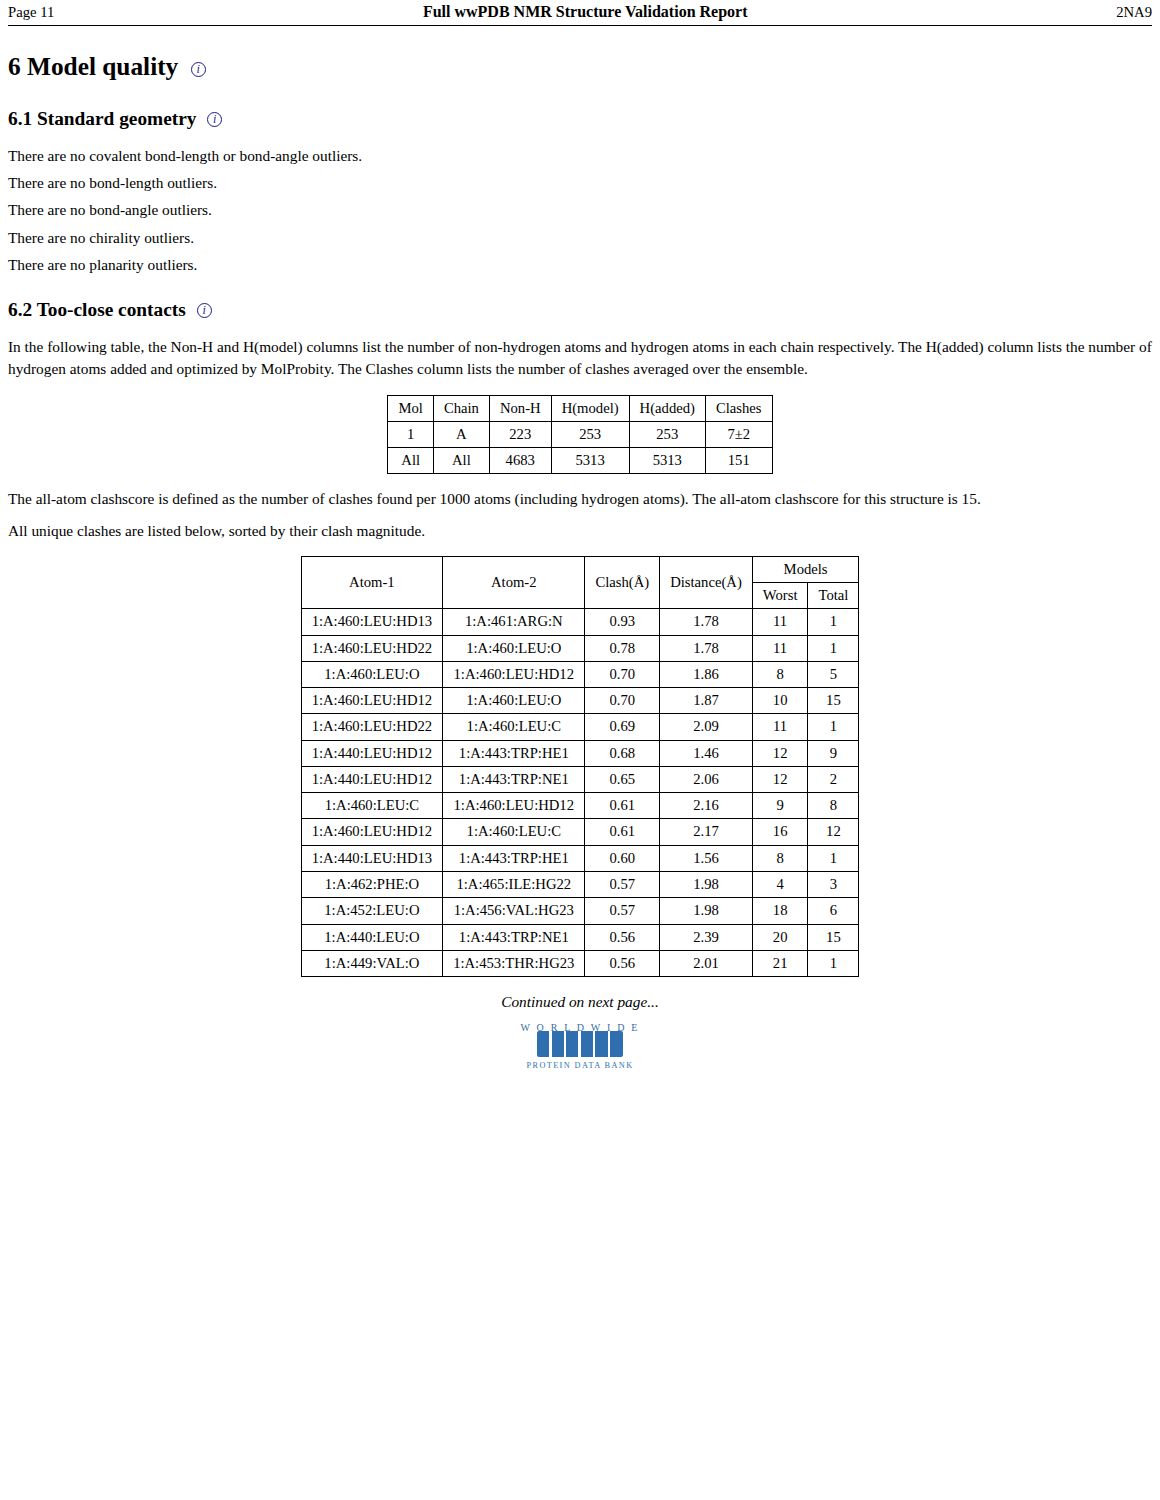Page 11
Full wwPDB NMR Structure Validation Report
2NA9
6 Model quality i
6.1 Standard geometry i
There are no covalent bond-length or bond-angle outliers.
There are no bond-length outliers.
There are no bond-angle outliers.
There are no chirality outliers.
There are no planarity outliers.
6.2 Too-close contacts i
In the following table, the Non-H and H(model) columns list the number of non-hydrogen atoms and hydrogen atoms in each chain respectively. The H(added) column lists the number of hydrogen atoms added and optimized by MolProbity. The Clashes column lists the number of clashes averaged over the ensemble.
| Mol | Chain | Non-H | H(model) | H(added) | Clashes |
| --- | --- | --- | --- | --- | --- |
| 1 | A | 223 | 253 | 253 | 7±2 |
| All | All | 4683 | 5313 | 5313 | 151 |
The all-atom clashscore is defined as the number of clashes found per 1000 atoms (including hydrogen atoms). The all-atom clashscore for this structure is 15.
All unique clashes are listed below, sorted by their clash magnitude.
| Atom-1 | Atom-2 | Clash(Å) | Distance(Å) | Models |
| --- | --- | --- | --- | --- |
| Worst | Total |
| 1:A:460:LEU:HD13 | 1:A:461:ARG:N | 0.93 | 1.78 | 11 | 1 |
| 1:A:460:LEU:HD22 | 1:A:460:LEU:O | 0.78 | 1.78 | 11 | 1 |
| 1:A:460:LEU:O | 1:A:460:LEU:HD12 | 0.70 | 1.86 | 8 | 5 |
| 1:A:460:LEU:HD12 | 1:A:460:LEU:O | 0.70 | 1.87 | 10 | 15 |
| 1:A:460:LEU:HD22 | 1:A:460:LEU:C | 0.69 | 2.09 | 11 | 1 |
| 1:A:440:LEU:HD12 | 1:A:443:TRP:HE1 | 0.68 | 1.46 | 12 | 9 |
| 1:A:440:LEU:HD12 | 1:A:443:TRP:NE1 | 0.65 | 2.06 | 12 | 2 |
| 1:A:460:LEU:C | 1:A:460:LEU:HD12 | 0.61 | 2.16 | 9 | 8 |
| 1:A:460:LEU:HD12 | 1:A:460:LEU:C | 0.61 | 2.17 | 16 | 12 |
| 1:A:440:LEU:HD13 | 1:A:443:TRP:HE1 | 0.60 | 1.56 | 8 | 1 |
| 1:A:462:PHE:O | 1:A:465:ILE:HG22 | 0.57 | 1.98 | 4 | 3 |
| 1:A:452:LEU:O | 1:A:456:VAL:HG23 | 0.57 | 1.98 | 18 | 6 |
| 1:A:440:LEU:O | 1:A:443:TRP:NE1 | 0.56 | 2.39 | 20 | 15 |
| 1:A:449:VAL:O | 1:A:453:THR:HG23 | 0.56 | 2.01 | 21 | 1 |
Continued on next page...
W O R L D W I D E PROTEIN DATA BANK